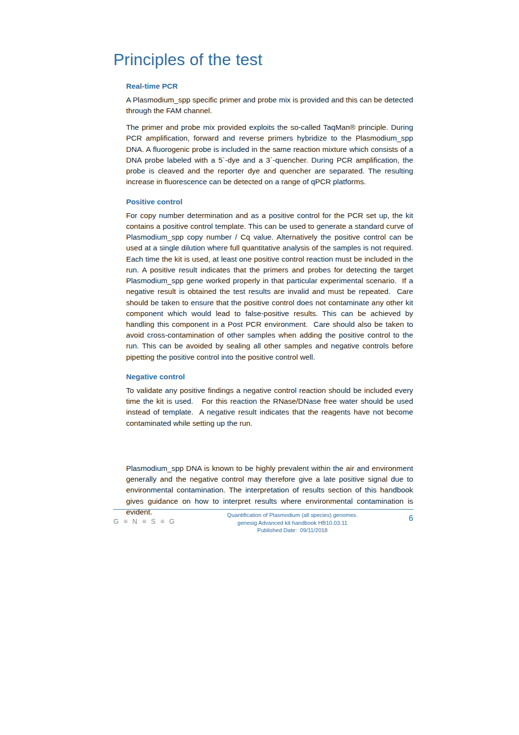Principles of the test
Real-time PCR
A Plasmodium_spp specific primer and probe mix is provided and this can be detected through the FAM channel.
The primer and probe mix provided exploits the so-called TaqMan® principle. During PCR amplification, forward and reverse primers hybridize to the Plasmodium_spp DNA. A fluorogenic probe is included in the same reaction mixture which consists of a DNA probe labeled with a 5`-dye and a 3`-quencher. During PCR amplification, the probe is cleaved and the reporter dye and quencher are separated. The resulting increase in fluorescence can be detected on a range of qPCR platforms.
Positive control
For copy number determination and as a positive control for the PCR set up, the kit contains a positive control template. This can be used to generate a standard curve of Plasmodium_spp copy number / Cq value. Alternatively the positive control can be used at a single dilution where full quantitative analysis of the samples is not required. Each time the kit is used, at least one positive control reaction must be included in the run. A positive result indicates that the primers and probes for detecting the target Plasmodium_spp gene worked properly in that particular experimental scenario. If a negative result is obtained the test results are invalid and must be repeated. Care should be taken to ensure that the positive control does not contaminate any other kit component which would lead to false-positive results. This can be achieved by handling this component in a Post PCR environment. Care should also be taken to avoid cross-contamination of other samples when adding the positive control to the run. This can be avoided by sealing all other samples and negative controls before pipetting the positive control into the positive control well.
Negative control
To validate any positive findings a negative control reaction should be included every time the kit is used. For this reaction the RNase/DNase free water should be used instead of template. A negative result indicates that the reagents have not become contaminated while setting up the run.
Plasmodium_spp DNA is known to be highly prevalent within the air and environment generally and the negative control may therefore give a late positive signal due to environmental contamination. The interpretation of results section of this handbook gives guidance on how to interpret results where environmental contamination is evident.
G ≡ N ≡ S ≡ G
Quantification of Plasmodium (all species) genomes.
genesig Advanced kit handbook HB10.03.11
Published Date: 09/11/2018
6